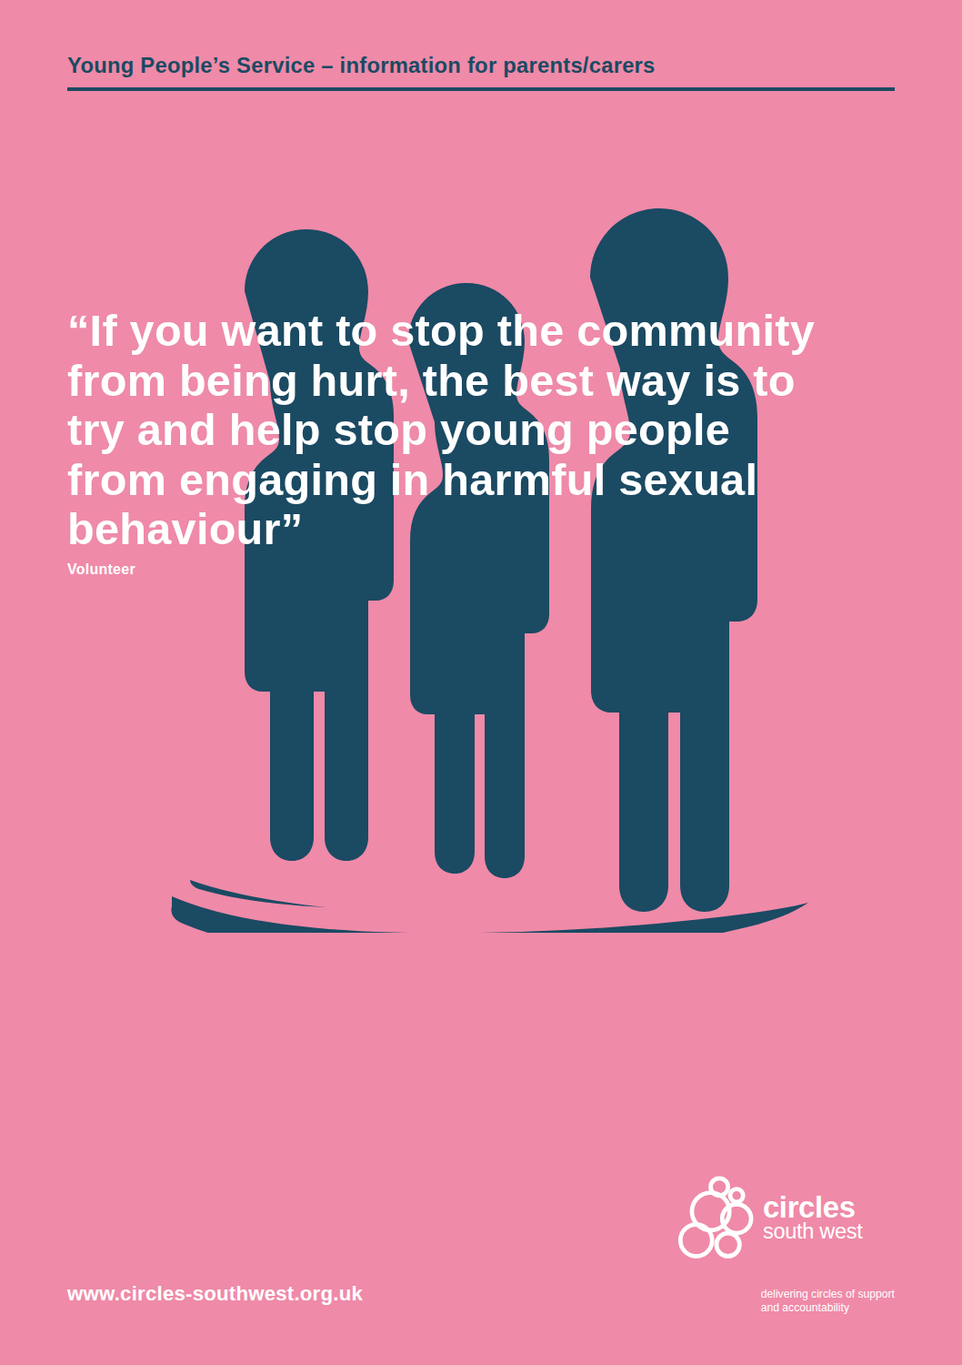Young People’s Service – information for parents/carers
“If you want to stop the community from being hurt, the best way is to try and help stop young people from engaging in harmful sexual behaviour”
Volunteer
www.circles-southwest.org.uk
circles south west
delivering circles of support
and accountability